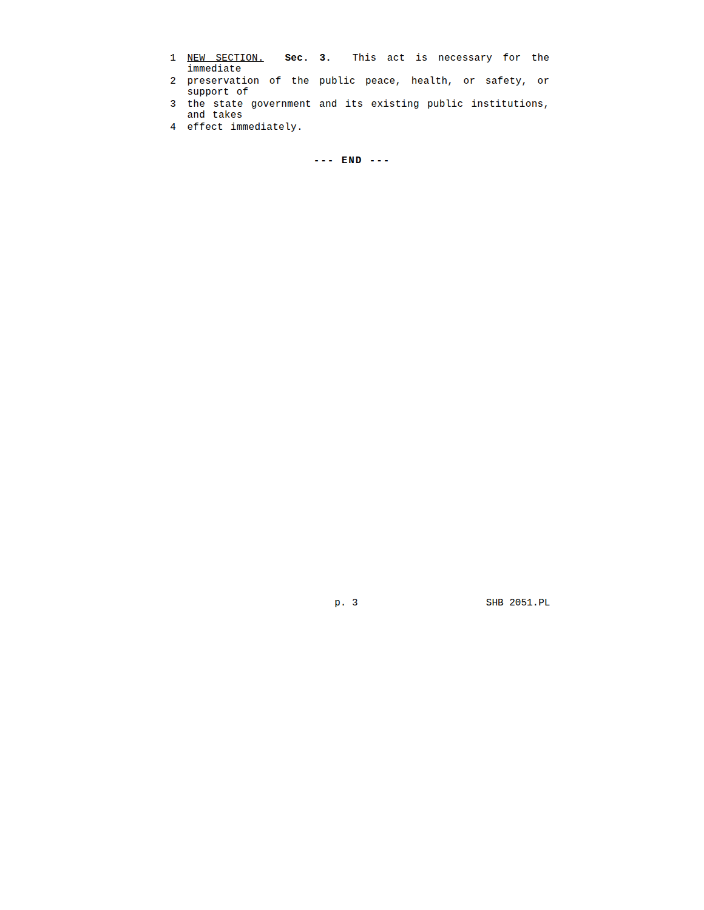| 1 | NEW SECTION. Sec. 3. This act is necessary for the immediate |
| 2 | preservation of the public peace, health, or safety, or support of |
| 3 | the state government and its existing public institutions, and takes |
| 4 | effect immediately. |
--- END ---
p. 3
SHB 2051.PL